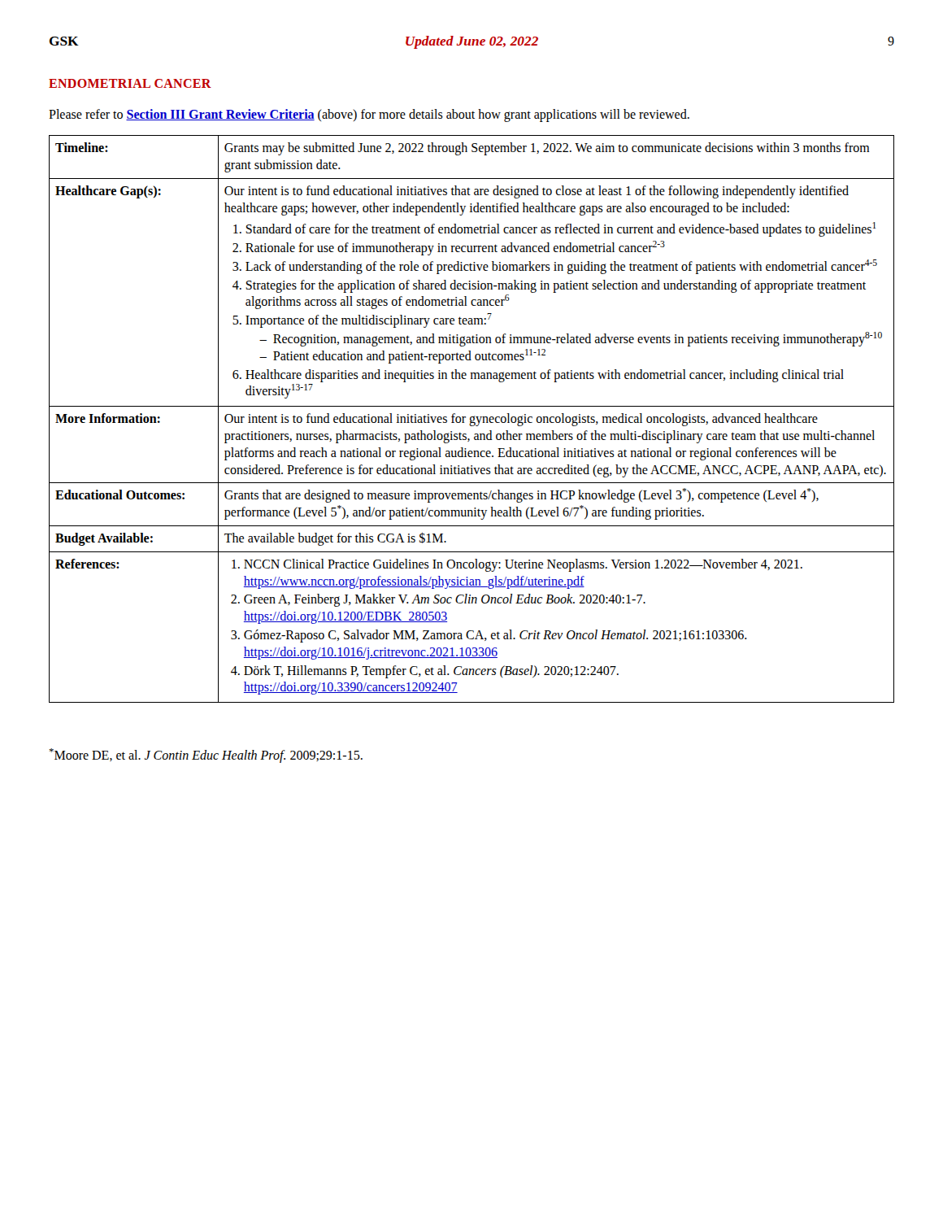GSK
Updated June 02, 2022
9
ENDOMETRIAL CANCER
Please refer to Section III Grant Review Criteria (above) for more details about how grant applications will be reviewed.
| Timeline: | Grants may be submitted June 2, 2022 through September 1, 2022. We aim to communicate decisions within 3 months from grant submission date. |
| Healthcare Gap(s): | Our intent is to fund educational initiatives that are designed to close at least 1 of the following independently identified healthcare gaps; however, other independently identified healthcare gaps are also encouraged to be included: Standard of care for the treatment of endometrial cancer as reflected in current and evidence-based updates to guidelines 1 Rationale for use of immunotherapy in recurrent advanced endometrial cancer 2-3 Lack of understanding of the role of predictive biomarkers in guiding the treatment of patients with endometrial cancer 4-5 Strategies for the application of shared decision-making in patient selection and understanding of appropriate treatment algorithms across all stages of endometrial cancer 6 Importance of the multidisciplinary care team: 7 Recognition, management, and mitigation of immune-related adverse events in patients receiving immunotherapy 8-10 Patient education and patient-reported outcomes 11-12 Healthcare disparities and inequities in the management of patients with endometrial cancer, including clinical trial diversity 13-17 |
| More Information: | Our intent is to fund educational initiatives for gynecologic oncologists, medical oncologists, advanced healthcare practitioners, nurses, pharmacists, pathologists, and other members of the multi-disciplinary care team that use multi-channel platforms and reach a national or regional audience. Educational initiatives at national or regional conferences will be considered. Preference is for educational initiatives that are accredited (eg, by the ACCME, ANCC, ACPE, AANP, AAPA, etc). |
| Educational Outcomes: | Grants that are designed to measure improvements/changes in HCP knowledge (Level 3 * ), competence (Level 4 * ), performance (Level 5 * ), and/or patient/community health (Level 6/7 * ) are funding priorities. |
| Budget Available: | The available budget for this CGA is $1M. |
| References: | NCCN Clinical Practice Guidelines In Oncology: Uterine Neoplasms. Version 1.2022—November 4, 2021. https://www.nccn.org/professionals/physician_gls/pdf/uterine.pdf Green A, Feinberg J, Makker V. Am Soc Clin Oncol Educ Book. 2020:40:1-7. https://doi.org/10.1200/EDBK_280503 Gómez-Raposo C, Salvador MM, Zamora CA, et al. Crit Rev Oncol Hematol. 2021;161:103306. https://doi.org/10.1016/j.critrevonc.2021.103306 Dörk T, Hillemanns P, Tempfer C, et al. Cancers (Basel). 2020;12:2407. https://doi.org/10.3390/cancers12092407 |
*Moore DE, et al. J Contin Educ Health Prof. 2009;29:1-15.